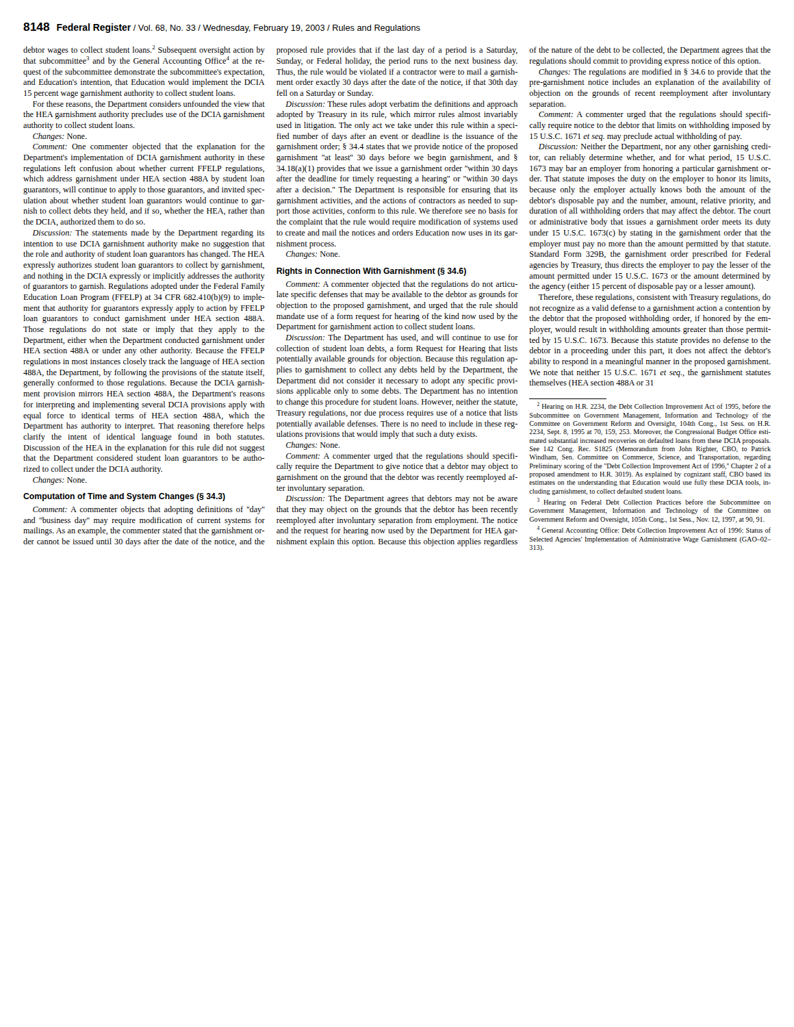8148 Federal Register / Vol. 68, No. 33 / Wednesday, February 19, 2003 / Rules and Regulations
debtor wages to collect student loans.2 Subsequent oversight action by that subcommittee3 and by the General Accounting Office4 at the request of the subcommittee demonstrate the subcommittee's expectation, and Education's intention, that Education would implement the DCIA 15 percent wage garnishment authority to collect student loans.
For these reasons, the Department considers unfounded the view that the HEA garnishment authority precludes use of the DCIA garnishment authority to collect student loans.
Changes: None.
Comment: One commenter objected that the explanation for the Department's implementation of DCIA garnishment authority in these regulations left confusion about whether current FFELP regulations, which address garnishment under HEA section 488A by student loan guarantors, will continue to apply to those guarantors, and invited speculation about whether student loan guarantors would continue to garnish to collect debts they held, and if so, whether the HEA, rather than the DCIA, authorized them to do so.
Discussion: The statements made by the Department regarding its intention to use DCIA garnishment authority make no suggestion that the role and authority of student loan guarantors has changed. The HEA expressly authorizes student loan guarantors to collect by garnishment, and nothing in the DCIA expressly or implicitly addresses the authority of guarantors to garnish. Regulations adopted under the Federal Family Education Loan Program (FFELP) at 34 CFR 682.410(b)(9) to implement that authority for guarantors expressly apply to action by FFELP loan guarantors to conduct garnishment under HEA section 488A. Those regulations do not state or imply that they apply to the Department, either when the Department conducted garnishment under HEA section 488A or under any other authority. Because the FFELP regulations in most instances closely track the language of HEA section 488A, the Department, by following the provisions of the statute itself, generally conformed to those regulations. Because the DCIA garnishment provision mirrors HEA section 488A, the Department's reasons for interpreting and implementing several DCIA provisions apply with equal force to identical terms of HEA section 488A, which the Department has authority to interpret. That reasoning therefore helps clarify the intent of identical language found in both statutes. Discussion of the HEA in the explanation for this rule did not suggest that the Department considered student loan guarantors to be authorized to collect under the DCIA authority.
Changes: None.
Computation of Time and System Changes (§ 34.3)
Comment: A commenter objects that adopting definitions of ''day'' and ''business day'' may require modification of current systems for mailings. As an example, the commenter stated that the garnishment order cannot be issued until 30 days after the date of the notice, and the proposed rule provides that if the last day of a period is a Saturday, Sunday, or Federal holiday, the period runs to the next business day. Thus, the rule would be violated if a contractor were to mail a garnishment order exactly 30 days after the date of the notice, if that 30th day fell on a Saturday or Sunday.
Discussion: These rules adopt verbatim the definitions and approach adopted by Treasury in its rule, which mirror rules almost invariably used in litigation. The only act we take under this rule within a specified number of days after an event or deadline is the issuance of the garnishment order; § 34.4 states that we provide notice of the proposed garnishment ''at least'' 30 days before we begin garnishment, and § 34.18(a)(1) provides that we issue a garnishment order ''within 30 days after the deadline for timely requesting a hearing'' or ''within 30 days after a decision.'' The Department is responsible for ensuring that its garnishment activities, and the actions of contractors as needed to support those activities, conform to this rule. We therefore see no basis for the complaint that the rule would require modification of systems used to create and mail the notices and orders Education now uses in its garnishment process.
Changes: None.
Rights in Connection With Garnishment (§ 34.6)
Comment: A commenter objected that the regulations do not articulate specific defenses that may be available to the debtor as grounds for objection to the proposed garnishment, and urged that the rule should mandate use of a form request for hearing of the kind now used by the Department for garnishment action to collect student loans.
Discussion: The Department has used, and will continue to use for collection of student loan debts, a form Request for Hearing that lists potentially available grounds for objection. Because this regulation applies to garnishment to collect any debts held by the Department, the Department did not consider it necessary to adopt any specific provisions applicable only to some debts. The Department has no intention to change this procedure for student loans. However, neither the statute, Treasury regulations, nor due process requires use of a notice that lists potentially available defenses. There is no need to include in these regulations provisions that would imply that such a duty exists.
Changes: None.
Comment: A commenter urged that the regulations should specifically require the Department to give notice that a debtor may object to garnishment on the ground that the debtor was recently reemployed after involuntary separation.
Discussion: The Department agrees that debtors may not be aware that they may object on the grounds that the debtor has been recently reemployed after involuntary separation from employment. The notice and the request for hearing now used by the Department for HEA garnishment explain this option. Because this objection applies regardless of the nature of the debt to be collected, the Department agrees that the regulations should commit to providing express notice of this option.
Changes: The regulations are modified in § 34.6 to provide that the pre-garnishment notice includes an explanation of the availability of objection on the grounds of recent reemployment after involuntary separation.
Comment: A commenter urged that the regulations should specifically require notice to the debtor that limits on withholding imposed by 15 U.S.C. 1671 et seq. may preclude actual withholding of pay.
Discussion: Neither the Department, nor any other garnishing creditor, can reliably determine whether, and for what period, 15 U.S.C. 1673 may bar an employer from honoring a particular garnishment order. That statute imposes the duty on the employer to honor its limits, because only the employer actually knows both the amount of the debtor's disposable pay and the number, amount, relative priority, and duration of all withholding orders that may affect the debtor. The court or administrative body that issues a garnishment order meets its duty under 15 U.S.C. 1673(c) by stating in the garnishment order that the employer must pay no more than the amount permitted by that statute. Standard Form 329B, the garnishment order prescribed for Federal agencies by Treasury, thus directs the employer to pay the lesser of the amount permitted under 15 U.S.C. 1673 or the amount determined by the agency (either 15 percent of disposable pay or a lesser amount).
Therefore, these regulations, consistent with Treasury regulations, do not recognize as a valid defense to a garnishment action a contention by the debtor that the proposed withholding order, if honored by the employer, would result in withholding amounts greater than those permitted by 15 U.S.C. 1673. Because this statute provides no defense to the debtor in a proceeding under this part, it does not affect the debtor's ability to respond in a meaningful manner in the proposed garnishment. We note that neither 15 U.S.C. 1671 et seq., the garnishment statutes themselves (HEA section 488A or 31
2 Hearing on H.R. 2234, the Debt Collection Improvement Act of 1995, before the Subcommittee on Government Management, Information and Technology of the Committee on Government Reform and Oversight, 104th Cong., 1st Sess. on H.R. 2234, Sept. 8, 1995 at 70, 159, 253. Moreover, the Congressional Budget Office estimated substantial increased recoveries on defaulted loans from these DCIA proposals. See 142 Cong. Rec. S1825 (Memorandum from John Righter, CBO, to Patrick Windham, Sen. Committee on Commerce, Science, and Transportation, regarding Preliminary scoring of the ''Debt Collection Improvement Act of 1996,'' Chapter 2 of a proposed amendment to H.R. 3019). As explained by cognizant staff, CBO based its estimates on the understanding that Education would use fully these DCIA tools, including garnishment, to collect defaulted student loans.
3 Hearing on Federal Debt Collection Practices before the Subcommittee on Government Management, Information and Technology of the Committee on Government Reform and Oversight, 105th Cong., 1st Sess., Nov. 12, 1997, at 90, 91.
4 General Accounting Office: Debt Collection Improvement Act of 1996: Status of Selected Agencies' Implementation of Administrative Wage Garnishment (GAO–02–313).